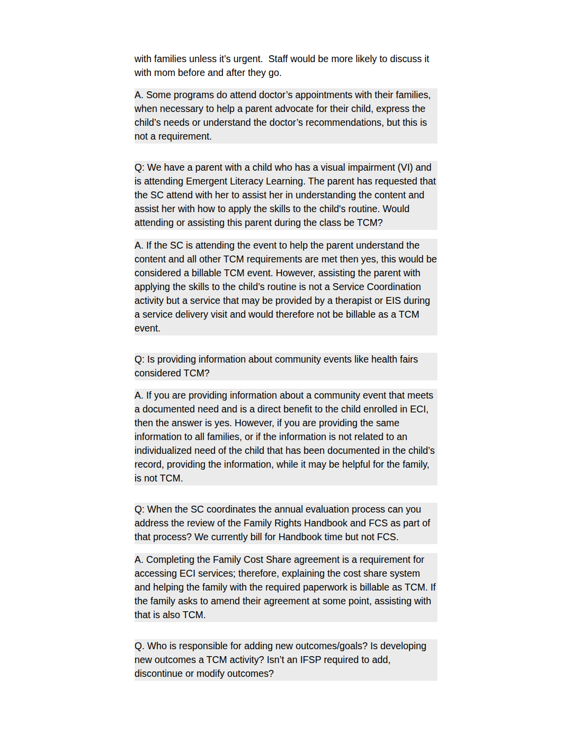with families unless it’s urgent. Staff would be more likely to discuss it with mom before and after they go.
A. Some programs do attend doctor’s appointments with their families, when necessary to help a parent advocate for their child, express the child’s needs or understand the doctor’s recommendations, but this is not a requirement.
Q: We have a parent with a child who has a visual impairment (VI) and is attending Emergent Literacy Learning. The parent has requested that the SC attend with her to assist her in understanding the content and assist her with how to apply the skills to the child's routine. Would attending or assisting this parent during the class be TCM?
A. If the SC is attending the event to help the parent understand the content and all other TCM requirements are met then yes, this would be considered a billable TCM event. However, assisting the parent with applying the skills to the child’s routine is not a Service Coordination activity but a service that may be provided by a therapist or EIS during a service delivery visit and would therefore not be billable as a TCM event.
Q: Is providing information about community events like health fairs considered TCM?
A. If you are providing information about a community event that meets a documented need and is a direct benefit to the child enrolled in ECI, then the answer is yes. However, if you are providing the same information to all families, or if the information is not related to an individualized need of the child that has been documented in the child’s record, providing the information, while it may be helpful for the family, is not TCM.
Q: When the SC coordinates the annual evaluation process can you address the review of the Family Rights Handbook and FCS as part of that process? We currently bill for Handbook time but not FCS.
A. Completing the Family Cost Share agreement is a requirement for accessing ECI services; therefore, explaining the cost share system and helping the family with the required paperwork is billable as TCM. If the family asks to amend their agreement at some point, assisting with that is also TCM.
Q. Who is responsible for adding new outcomes/goals? Is developing new outcomes a TCM activity? Isn’t an IFSP required to add, discontinue or modify outcomes?